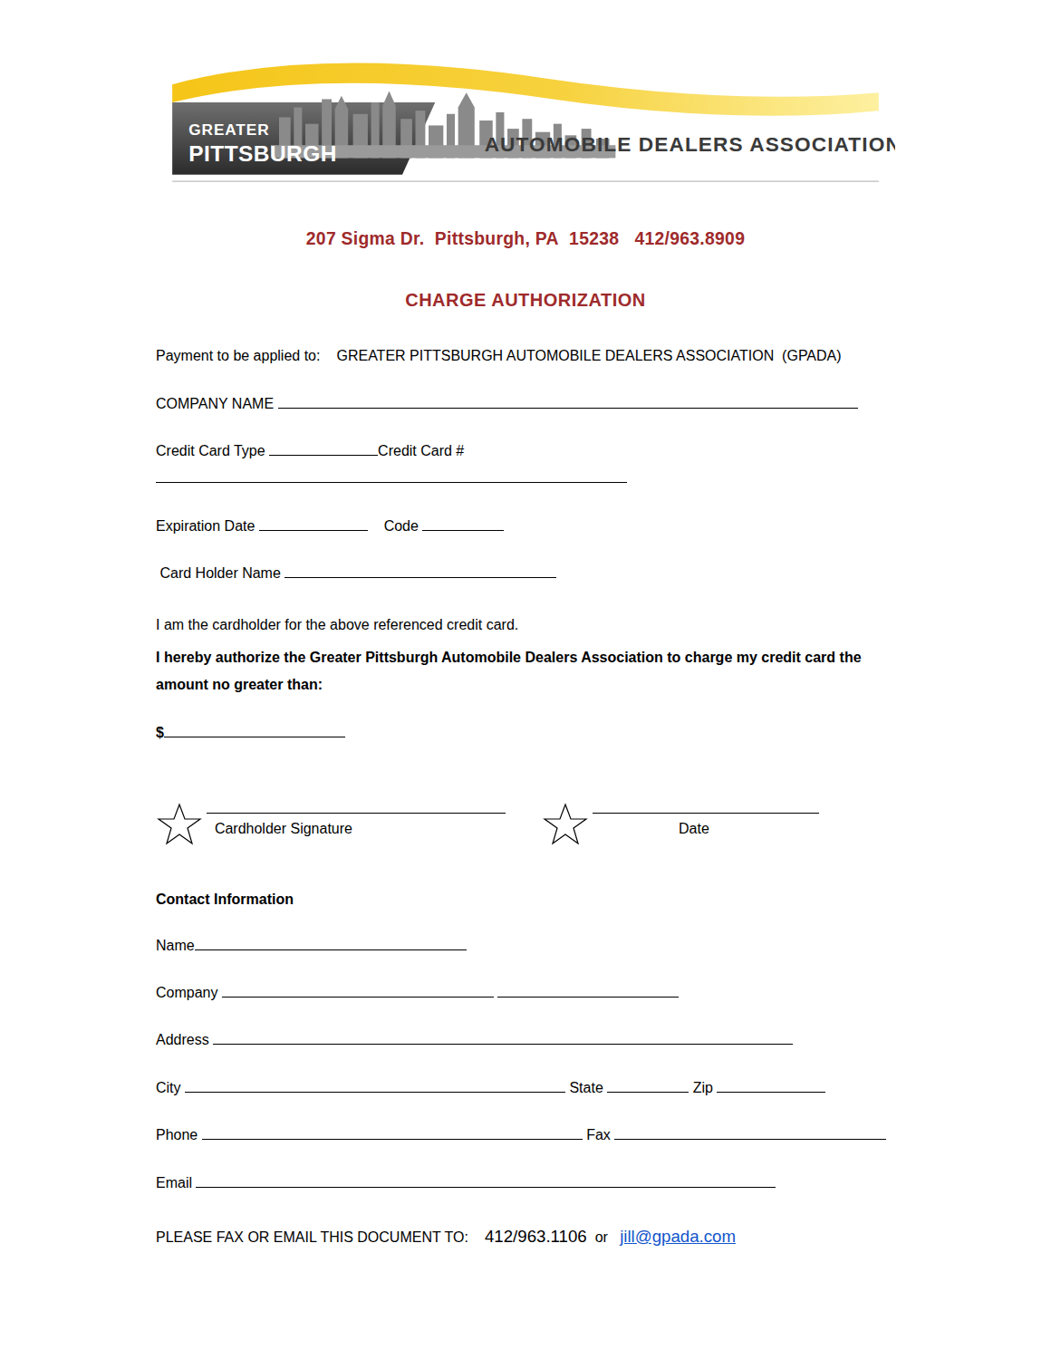GREATER PITTSBURGH AUTOMOBILE DEALERS ASSOCIATION
207 Sigma Dr. Pittsburgh, PA 15238 412/963.8909
CHARGE AUTHORIZATION
Payment to be applied to: GREATER PITTSBURGH AUTOMOBILE DEALERS ASSOCIATION (GPADA)
COMPANY NAME
Credit Card Type Credit Card #
Expiration Date Code
Card Holder Name
I am the cardholder for the above referenced credit card.
I hereby authorize the Greater Pittsburgh Automobile Dealers Association to charge my credit card the amount no greater than:
$
Cardholder Signature
Date
Contact Information
Name
Company
Address
City State Zip
Phone Fax
Email
PLEASE FAX OR EMAIL THIS DOCUMENT TO: 412/963.1106 or jill@gpada.com